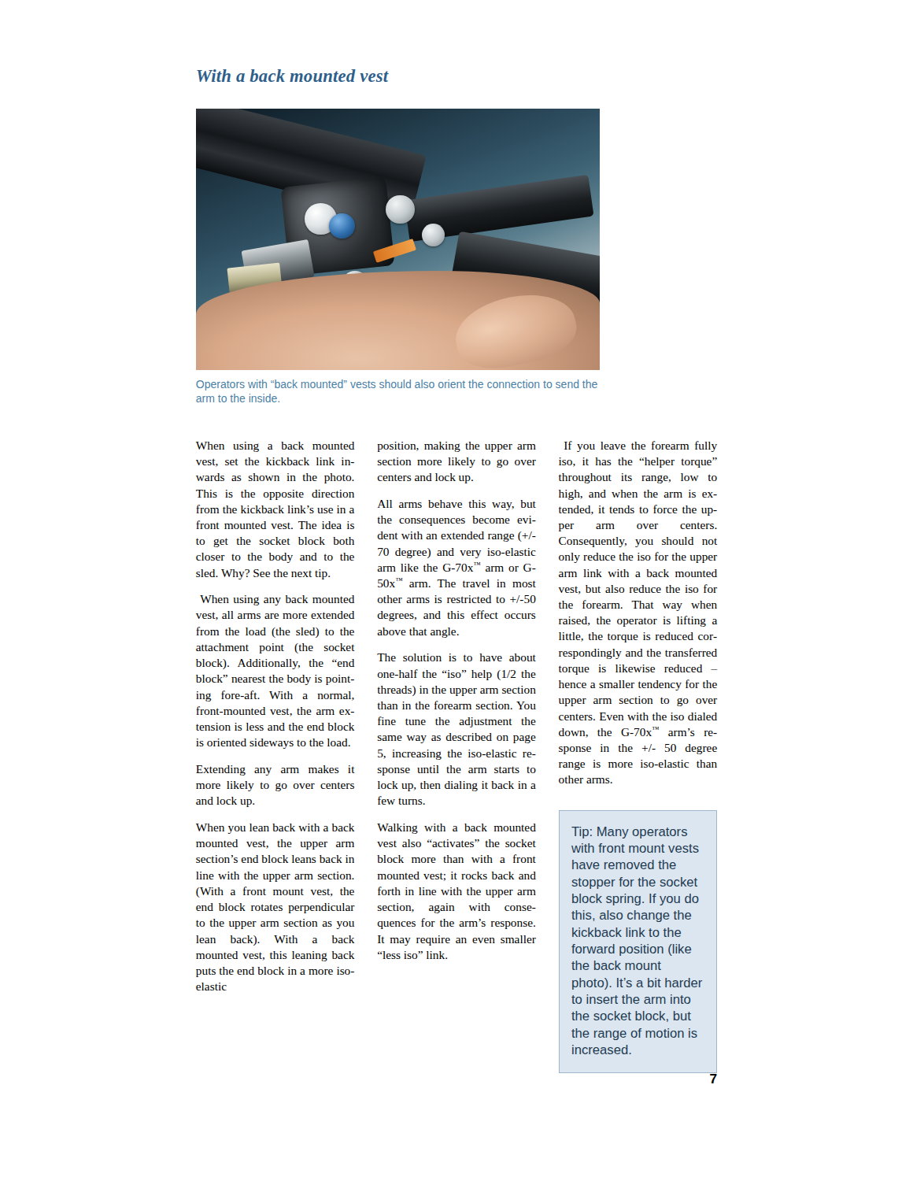With a back mounted vest
Operators with “back mounted” vests should also orient the connection to send the arm to the inside.
When using a back mounted vest, set the kickback link inwards as shown in the photo. This is the opposite direction from the kickback link’s use in a front mounted vest. The idea is to get the socket block both closer to the body and to the sled. Why? See the next tip.
When using any back mounted vest, all arms are more extended from the load (the sled) to the attachment point (the socket block). Additionally, the “end block” nearest the body is pointing fore-aft. With a normal, front-mounted vest, the arm extension is less and the end block is oriented sideways to the load.
Extending any arm makes it more likely to go over centers and lock up.
When you lean back with a back mounted vest, the upper arm section’s end block leans back in line with the upper arm section. (With a front mount vest, the end block rotates perpendicular to the upper arm section as you lean back). With a back mounted vest, this leaning back puts the end block in a more iso-elastic
position, making the upper arm section more likely to go over centers and lock up.
All arms behave this way, but the consequences become evident with an extended range (+/- 70 degree) and very iso-elastic arm like the G-70x™ arm or G-50x™ arm. The travel in most other arms is restricted to +/-50 degrees, and this effect occurs above that angle.
The solution is to have about one-half the “iso” help (1/2 the threads) in the upper arm section than in the forearm section. You fine tune the adjustment the same way as described on page 5, increasing the iso-elastic response until the arm starts to lock up, then dialing it back in a few turns.
Walking with a back mounted vest also “activates” the socket block more than with a front mounted vest; it rocks back and forth in line with the upper arm section, again with consequences for the arm’s response. It may require an even smaller “less iso” link.
If you leave the forearm fully iso, it has the “helper torque” throughout its range, low to high, and when the arm is extended, it tends to force the upper arm over centers. Consequently, you should not only reduce the iso for the upper arm link with a back mounted vest, but also reduce the iso for the forearm. That way when raised, the operator is lifting a little, the torque is reduced correspondingly and the transferred torque is likewise reduced – hence a smaller tendency for the upper arm section to go over centers. Even with the iso dialed down, the G-70x™ arm’s response in the +/- 50 degree range is more iso-elastic than other arms.
Tip: Many operators with front mount vests have removed the stopper for the socket block spring. If you do this, also change the kickback link to the forward position (like the back mount photo). It’s a bit harder to insert the arm into the socket block, but the range of motion is increased.
7